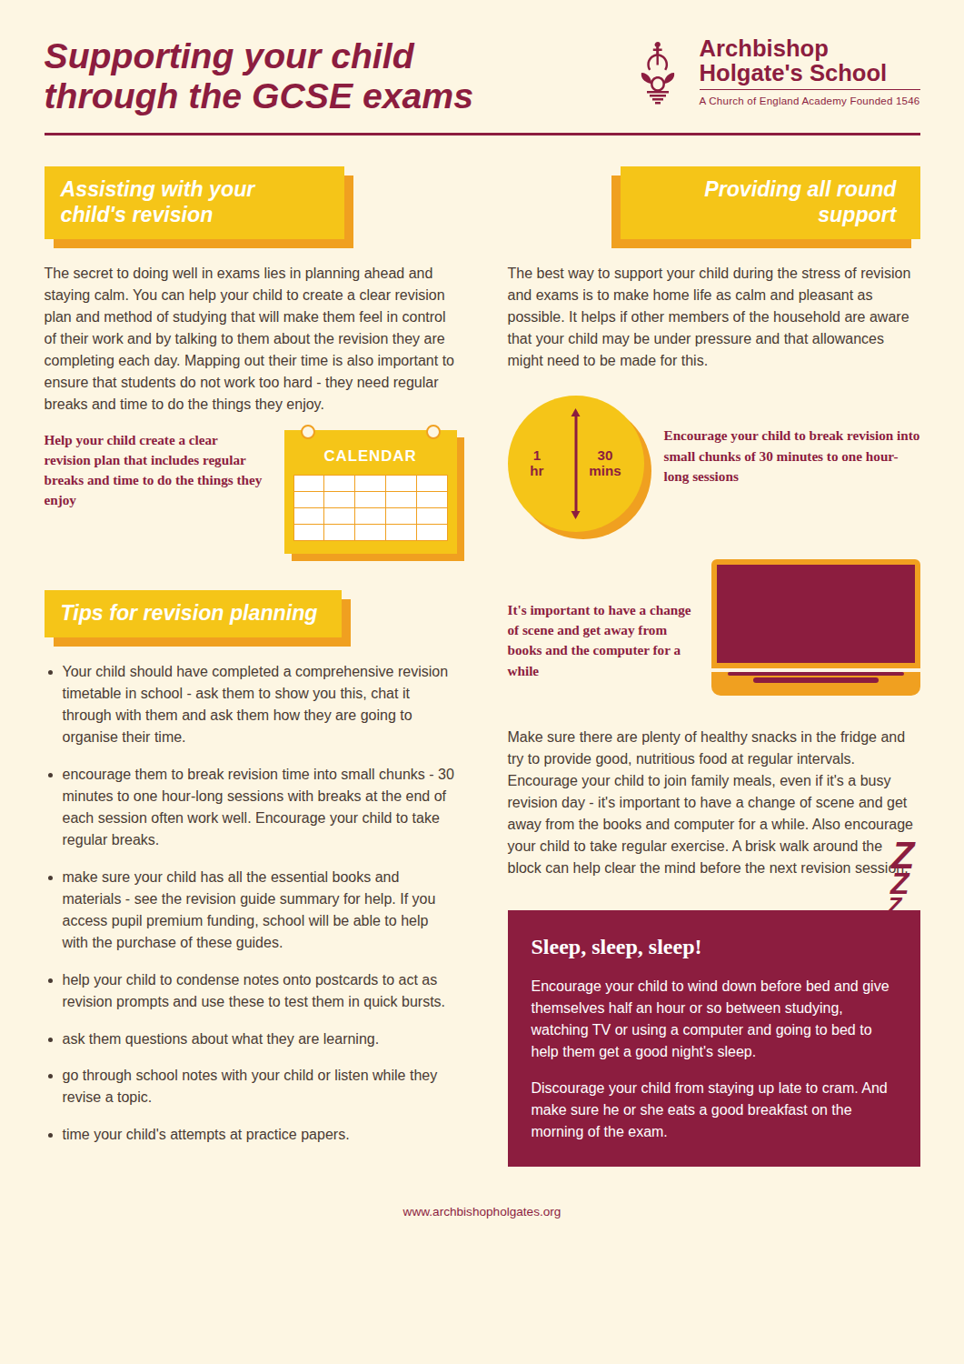Supporting your child
through the GCSE exams
Archbishop
Holgate's School
A Church of England Academy Founded 1546
Assisting with your child's revision
The secret to doing well in exams lies in planning ahead and staying calm. You can help your child to create a clear revision plan and method of studying that will make them feel in control of their work and by talking to them about the revision they are completing each day. Mapping out their time is also important to ensure that students do not work too hard - they need regular breaks and time to do the things they enjoy.
Help your child create a clear revision plan that includes regular breaks and time to do the things they enjoy
CALENDAR
Tips for revision planning
Your child should have completed a comprehensive revision timetable in school - ask them to show you this, chat it through with them and ask them how they are going to organise their time.
encourage them to break revision time into small chunks - 30 minutes to one hour-long sessions with breaks at the end of each session often work well. Encourage your child to take regular breaks.
make sure your child has all the essential books and materials - see the revision guide summary for help. If you access pupil premium funding, school will be able to help with the purchase of these guides.
help your child to condense notes onto postcards to act as revision prompts and use these to test them in quick bursts.
ask them questions about what they are learning.
go through school notes with your child or listen while they revise a topic.
time your child's attempts at practice papers.
Providing all round support
The best way to support your child during the stress of revision and exams is to make home life as calm and pleasant as possible. It helps if other members of the household are aware that your child may be under pressure and that allowances might need to be made for this.
1
hr 30
mins
Encourage your child to break revision into small chunks of 30 minutes to one hour-long sessions
It's important to have a change of scene and get away from books and the computer for a while
Make sure there are plenty of healthy snacks in the fridge and try to provide good, nutritious food at regular intervals. Encourage your child to join family meals, even if it's a busy revision day - it's important to have a change of scene and get away from the books and computer for a while. Also encourage your child to take regular exercise. A brisk walk around the block can help clear the mind before the next revision session.
Z Z Z
Sleep, sleep, sleep!
Encourage your child to wind down before bed and give themselves half an hour or so between studying, watching TV or using a computer and going to bed to help them get a good night's sleep.
Discourage your child from staying up late to cram. And make sure he or she eats a good breakfast on the morning of the exam.
www.archbishopholgates.org